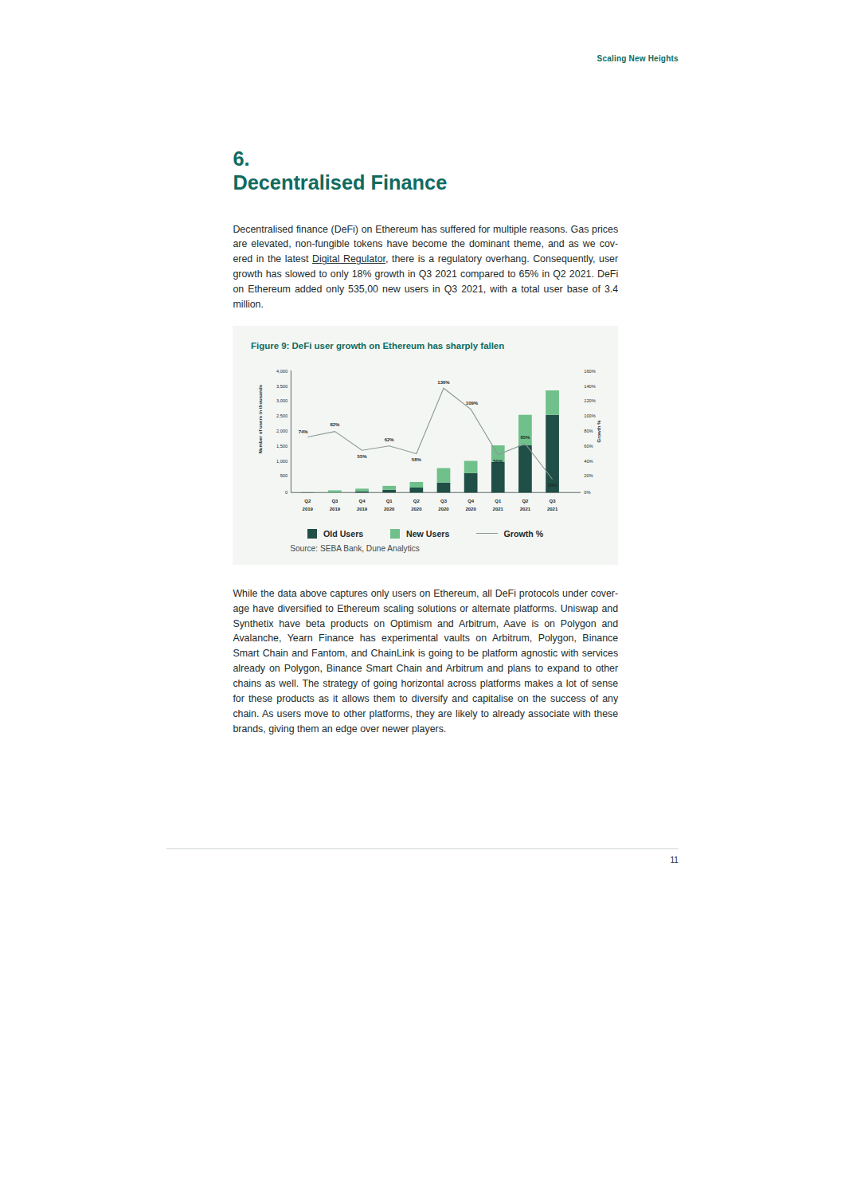Scaling New Heights
6. Decentralised Finance
Decentralised finance (DeFi) on Ethereum has suffered for multiple reasons. Gas prices are elevated, non-fungible tokens have become the dominant theme, and as we covered in the latest Digital Regulator, there is a regulatory overhang. Consequently, user growth has slowed to only 18% growth in Q3 2021 compared to 65% in Q2 2021. DeFi on Ethereum added only 535,00 new users in Q3 2021, with a total user base of 3.4 million.
Figure 9: DeFi user growth on Ethereum has sharply fallen
4,000 3,500 3,000 2,500 2,000 1,500 1,000 500 0 160% 140% 120% 100% 80% 60% 40% 20% 0% Number of users in thousands Growth % 74% 82% 55% 62% 58% 136% 109% 50% 65% 18% Q22019 Q32019 Q42019 Q12020 Q22020 Q32020 Q42020 Q12021 Q22021 Q32021
Old Users New Users Growth %
Source: SEBA Bank, Dune Analytics
While the data above captures only users on Ethereum, all DeFi protocols under coverage have diversified to Ethereum scaling solutions or alternate platforms. Uniswap and Synthetix have beta products on Optimism and Arbitrum, Aave is on Polygon and Avalanche, Yearn Finance has experimental vaults on Arbitrum, Polygon, Binance Smart Chain and Fantom, and ChainLink is going to be platform agnostic with services already on Polygon, Binance Smart Chain and Arbitrum and plans to expand to other chains as well. The strategy of going horizontal across platforms makes a lot of sense for these products as it allows them to diversify and capitalise on the success of any chain. As users move to other platforms, they are likely to already associate with these brands, giving them an edge over newer players.
11